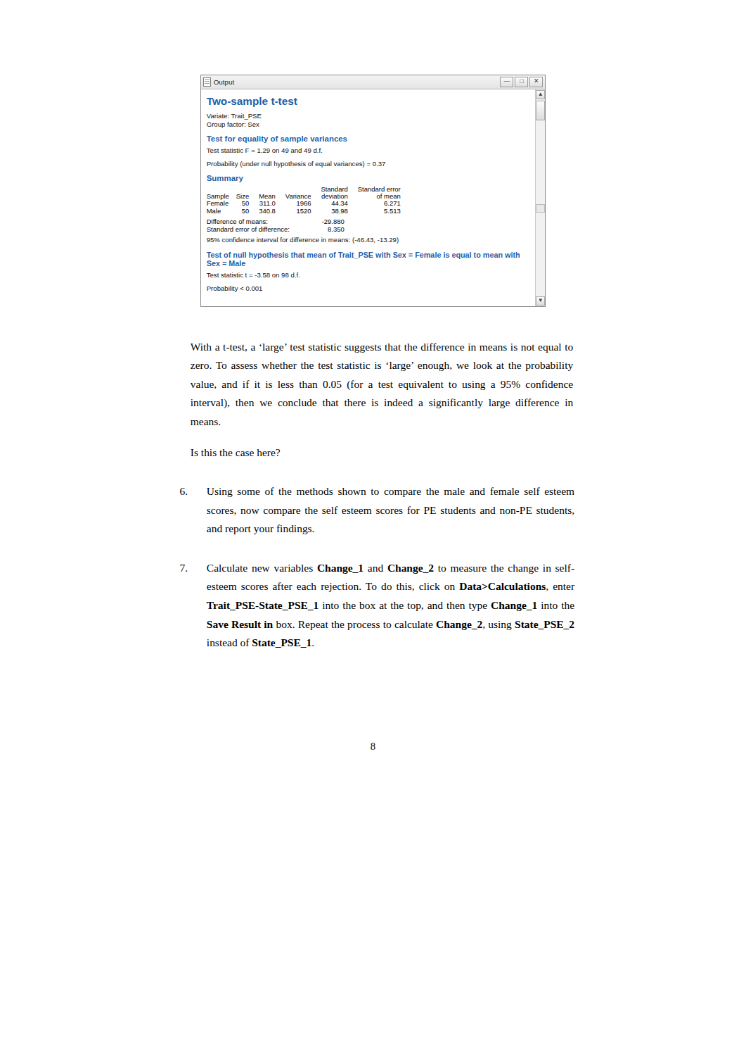Output
—
□
✕
Two-sample t-test
Variate: Trait_PSE
Group factor: Sex
Test for equality of sample variances
Test statistic F = 1.29 on 49 and 49 d.f.
Probability (under null hypothesis of equal variances) = 0.37
Summary
| Sample | Size | Mean | Variance | Standard deviation | Standard error of mean |
| --- | --- | --- | --- | --- | --- |
| Female | 50 | 311.0 | 1966 | 44.34 | 6.271 |
| Male | 50 | 340.8 | 1520 | 38.98 | 5.513 |
| Difference of means: | -29.880 |
| Standard error of difference: | 8.350 |
95% confidence interval for difference in means: (-46.43, -13.29)
Test of null hypothesis that mean of Trait_PSE with Sex = Female is equal to mean with Sex = Male
Test statistic t = -3.58 on 98 d.f.
Probability < 0.001
▲
▼
With a t-test, a ‘large’ test statistic suggests that the difference in means is not equal to zero. To assess whether the test statistic is ‘large’ enough, we look at the probability value, and if it is less than 0.05 (for a test equivalent to using a 95% confidence interval), then we conclude that there is indeed a significantly large difference in means.
Is this the case here?
Using some of the methods shown to compare the male and female self esteem scores, now compare the self esteem scores for PE students and non-PE students, and report your findings.
Calculate new variables Change_1 and Change_2 to measure the change in self-esteem scores after each rejection. To do this, click on Data>Calculations, enter Trait_PSE-State_PSE_1 into the box at the top, and then type Change_1 into the Save Result in box. Repeat the process to calculate Change_2, using State_PSE_2 instead of State_PSE_1.
8